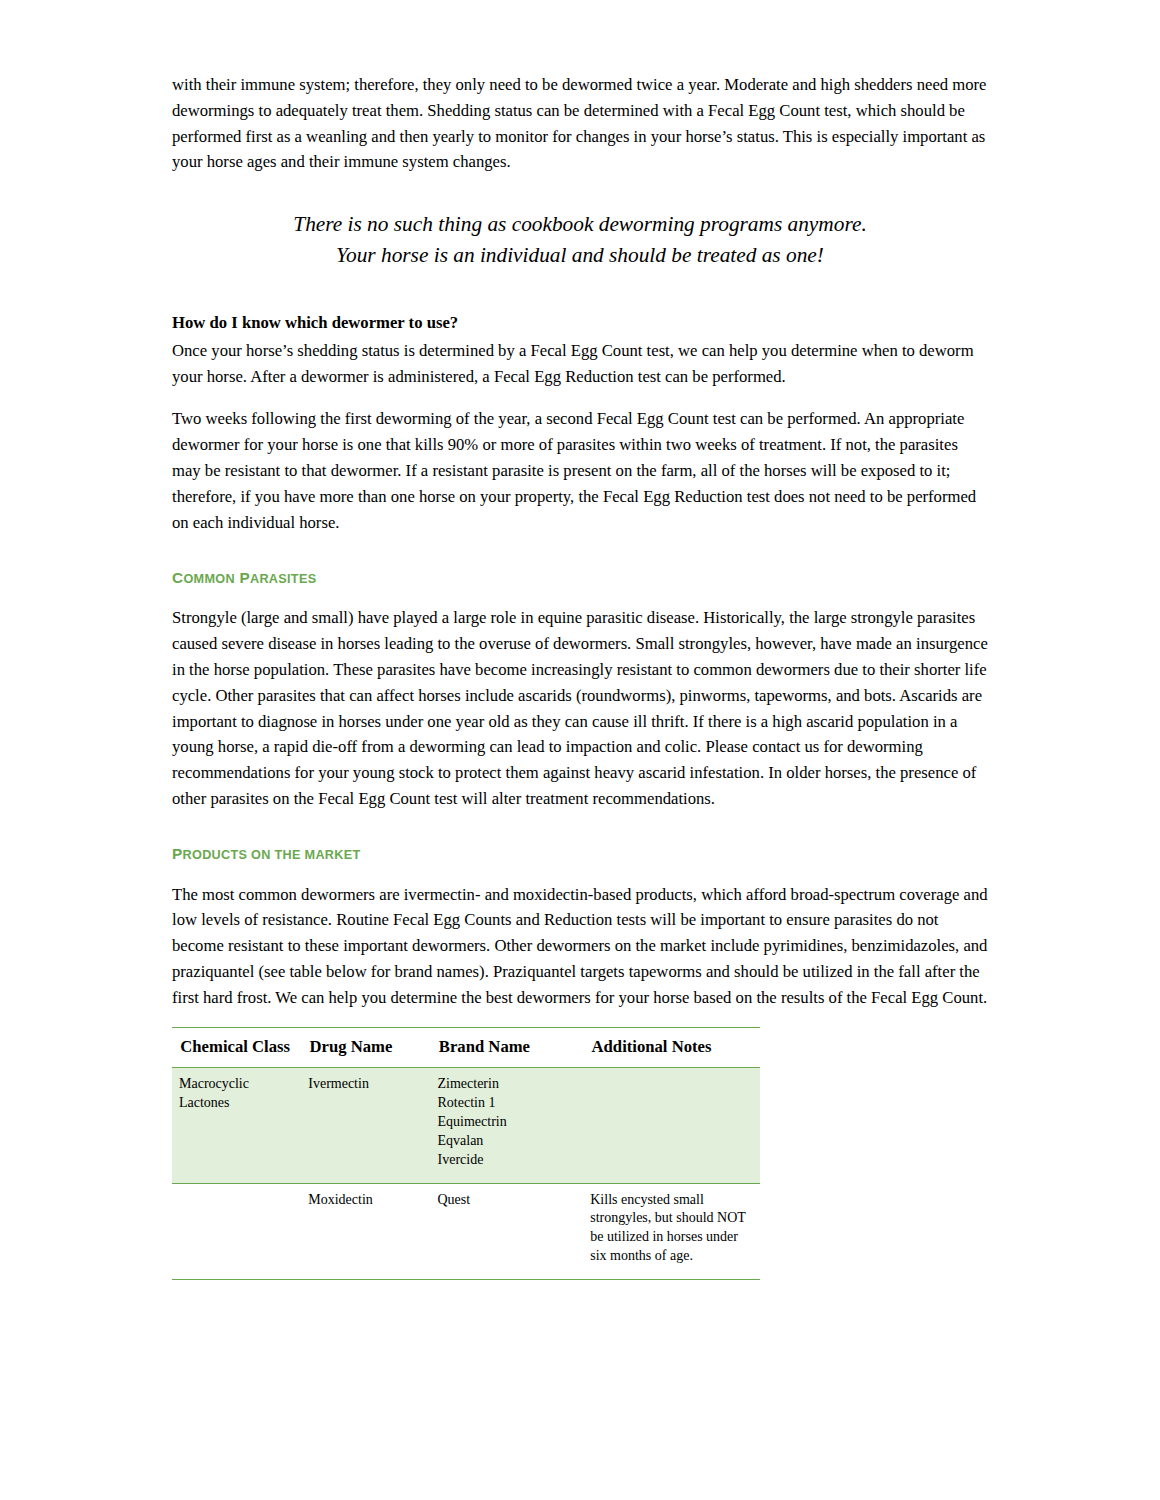with their immune system; therefore, they only need to be dewormed twice a year. Moderate and high shedders need more dewormings to adequately treat them. Shedding status can be determined with a Fecal Egg Count test, which should be performed first as a weanling and then yearly to monitor for changes in your horse’s status. This is especially important as your horse ages and their immune system changes.
There is no such thing as cookbook deworming programs anymore.
Your horse is an individual and should be treated as one!
How do I know which dewormer to use?
Once your horse’s shedding status is determined by a Fecal Egg Count test, we can help you determine when to deworm your horse. After a dewormer is administered, a Fecal Egg Reduction test can be performed.
Two weeks following the first deworming of the year, a second Fecal Egg Count test can be performed. An appropriate dewormer for your horse is one that kills 90% or more of parasites within two weeks of treatment. If not, the parasites may be resistant to that dewormer. If a resistant parasite is present on the farm, all of the horses will be exposed to it; therefore, if you have more than one horse on your property, the Fecal Egg Reduction test does not need to be performed on each individual horse.
COMMON PARASITES
Strongyle (large and small) have played a large role in equine parasitic disease. Historically, the large strongyle parasites caused severe disease in horses leading to the overuse of dewormers. Small strongyles, however, have made an insurgence in the horse population. These parasites have become increasingly resistant to common dewormers due to their shorter life cycle. Other parasites that can affect horses include ascarids (roundworms), pinworms, tapeworms, and bots. Ascarids are important to diagnose in horses under one year old as they can cause ill thrift. If there is a high ascarid population in a young horse, a rapid die-off from a deworming can lead to impaction and colic. Please contact us for deworming recommendations for your young stock to protect them against heavy ascarid infestation. In older horses, the presence of other parasites on the Fecal Egg Count test will alter treatment recommendations.
PRODUCTS ON THE MARKET
The most common dewormers are ivermectin- and moxidectin-based products, which afford broad-spectrum coverage and low levels of resistance. Routine Fecal Egg Counts and Reduction tests will be important to ensure parasites do not become resistant to these important dewormers. Other dewormers on the market include pyrimidines, benzimidazoles, and praziquantel (see table below for brand names). Praziquantel targets tapeworms and should be utilized in the fall after the first hard frost. We can help you determine the best dewormers for your horse based on the results of the Fecal Egg Count.
| Chemical Class | Drug Name | Brand Name | Additional Notes |
| --- | --- | --- | --- |
| Macrocyclic Lactones | Ivermectin | Zimecterin Rotectin 1 Equimectrin Eqvalan Ivercide | |
| | Moxidectin | Quest | Kills encysted small strongyles, but should NOT be utilized in horses under six months of age. |